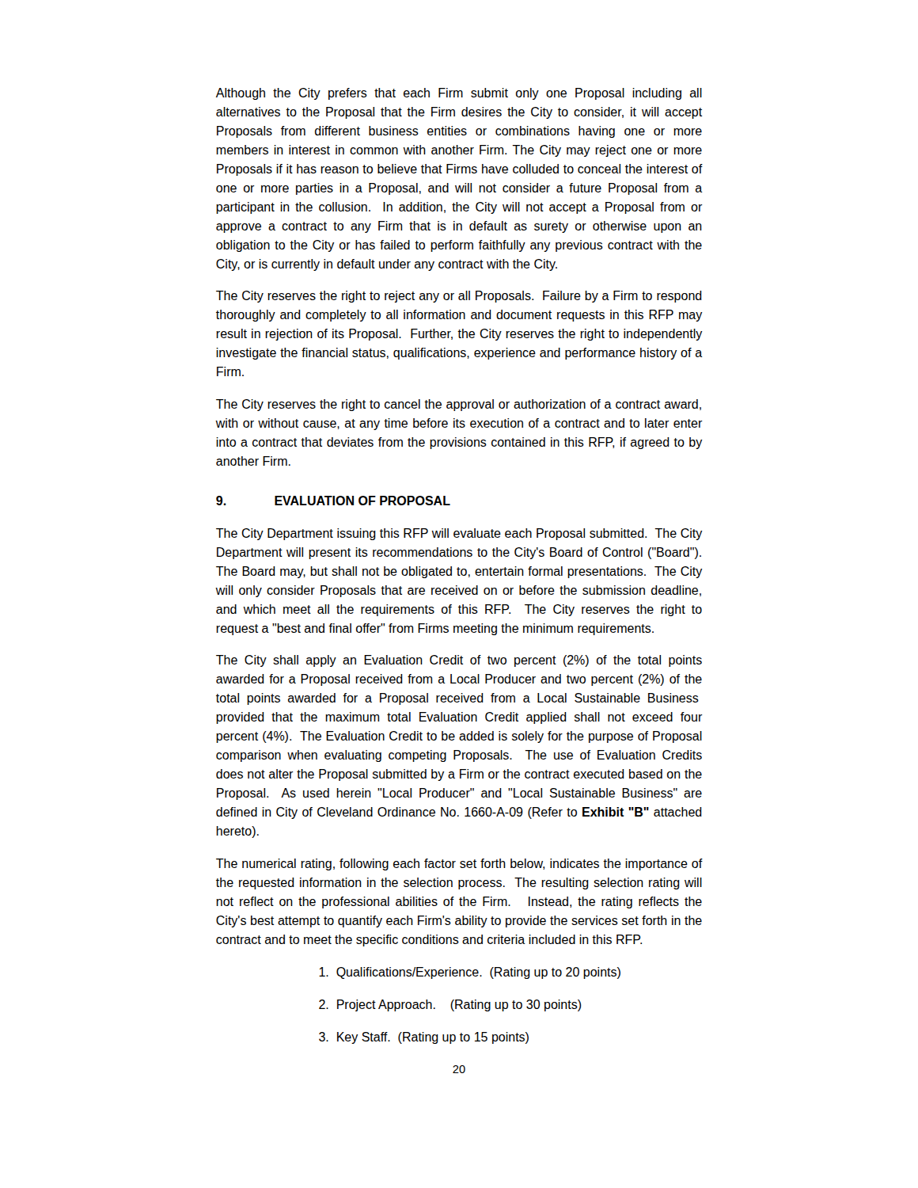Although the City prefers that each Firm submit only one Proposal including all alternatives to the Proposal that the Firm desires the City to consider, it will accept Proposals from different business entities or combinations having one or more members in interest in common with another Firm. The City may reject one or more Proposals if it has reason to believe that Firms have colluded to conceal the interest of one or more parties in a Proposal, and will not consider a future Proposal from a participant in the collusion. In addition, the City will not accept a Proposal from or approve a contract to any Firm that is in default as surety or otherwise upon an obligation to the City or has failed to perform faithfully any previous contract with the City, or is currently in default under any contract with the City.
The City reserves the right to reject any or all Proposals. Failure by a Firm to respond thoroughly and completely to all information and document requests in this RFP may result in rejection of its Proposal. Further, the City reserves the right to independently investigate the financial status, qualifications, experience and performance history of a Firm.
The City reserves the right to cancel the approval or authorization of a contract award, with or without cause, at any time before its execution of a contract and to later enter into a contract that deviates from the provisions contained in this RFP, if agreed to by another Firm.
9. EVALUATION OF PROPOSAL
The City Department issuing this RFP will evaluate each Proposal submitted. The City Department will present its recommendations to the City's Board of Control ("Board"). The Board may, but shall not be obligated to, entertain formal presentations. The City will only consider Proposals that are received on or before the submission deadline, and which meet all the requirements of this RFP. The City reserves the right to request a "best and final offer" from Firms meeting the minimum requirements.
The City shall apply an Evaluation Credit of two percent (2%) of the total points awarded for a Proposal received from a Local Producer and two percent (2%) of the total points awarded for a Proposal received from a Local Sustainable Business provided that the maximum total Evaluation Credit applied shall not exceed four percent (4%). The Evaluation Credit to be added is solely for the purpose of Proposal comparison when evaluating competing Proposals. The use of Evaluation Credits does not alter the Proposal submitted by a Firm or the contract executed based on the Proposal. As used herein "Local Producer" and "Local Sustainable Business" are defined in City of Cleveland Ordinance No. 1660-A-09 (Refer to Exhibit "B" attached hereto).
The numerical rating, following each factor set forth below, indicates the importance of the requested information in the selection process. The resulting selection rating will not reflect on the professional abilities of the Firm. Instead, the rating reflects the City's best attempt to quantify each Firm's ability to provide the services set forth in the contract and to meet the specific conditions and criteria included in this RFP.
1. Qualifications/Experience. (Rating up to 20 points)
2. Project Approach. (Rating up to 30 points)
3. Key Staff. (Rating up to 15 points)
20